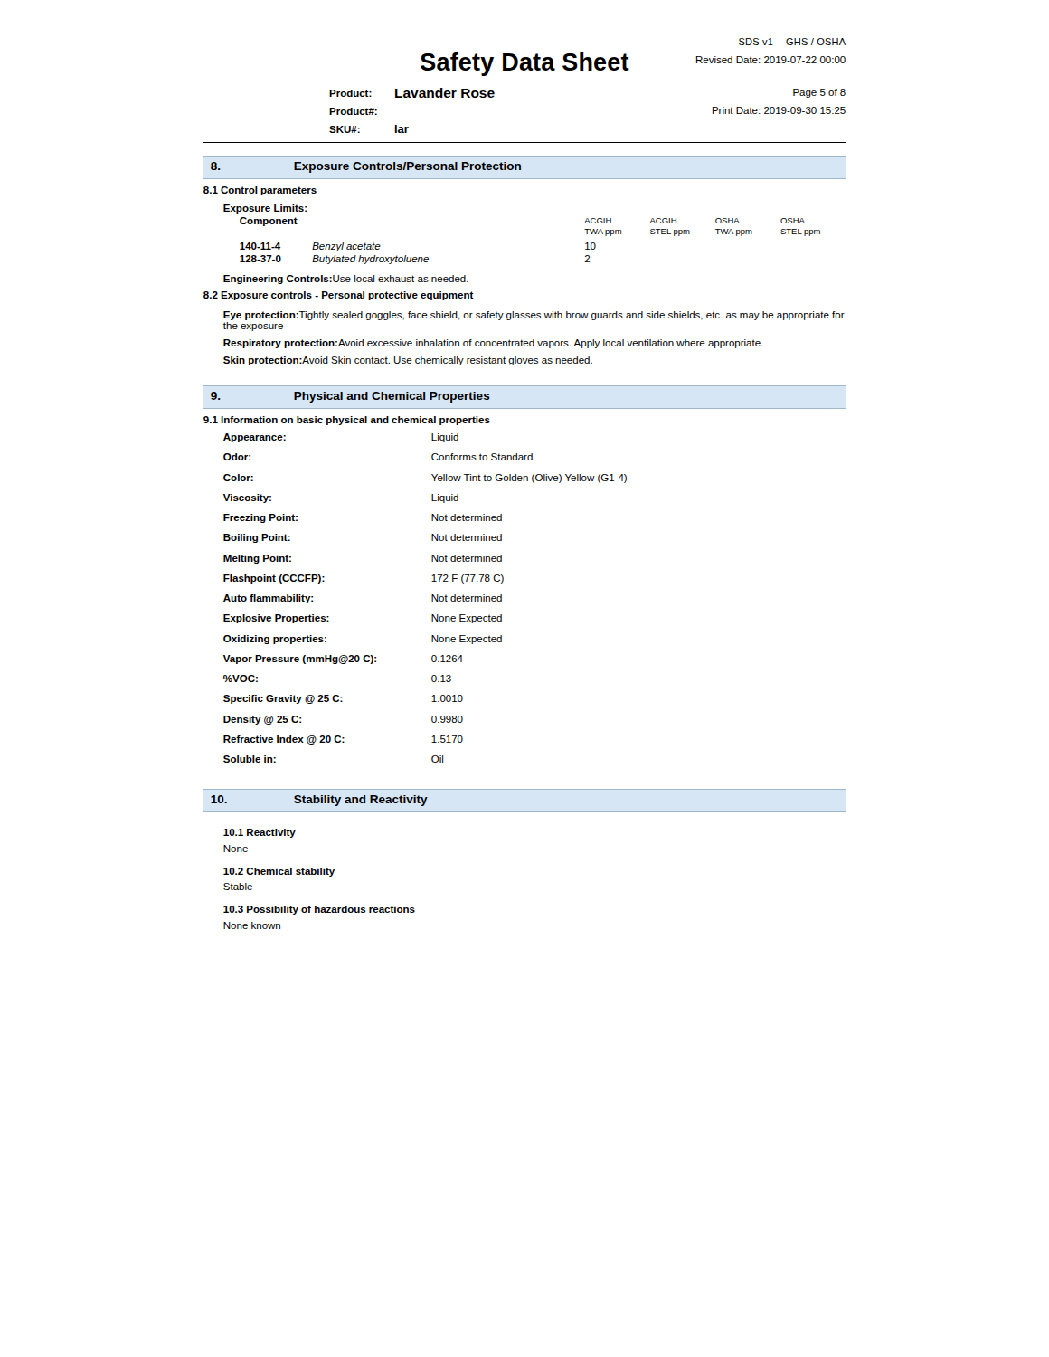SDS v1 GHS / OSHA
Safety Data Sheet
Revised Date: 2019-07-22 00:00
Product: Lavander Rose
Product#:
SKU#: lar
Page 5 of 8
Print Date: 2019-09-30 15:25
8. Exposure Controls/Personal Protection
8.1 Control parameters
Exposure Limits:
| Component | | ACGIH TWA ppm | ACGIH STEL ppm | OSHA TWA ppm | OSHA STEL ppm |
| 140-11-4 | Benzyl acetate | 10 | | | |
| 128-37-0 | Butylated hydroxytoluene | 2 | | | |
Engineering Controls: Use local exhaust as needed.
8.2 Exposure controls - Personal protective equipment
Eye protection: Tightly sealed goggles, face shield, or safety glasses with brow guards and side shields, etc. as may be appropriate for the exposure
Respiratory protection: Avoid excessive inhalation of concentrated vapors. Apply local ventilation where appropriate.
Skin protection: Avoid Skin contact. Use chemically resistant gloves as needed.
9. Physical and Chemical Properties
9.1 Information on basic physical and chemical properties
Appearance: Liquid
Odor: Conforms to Standard
Color: Yellow Tint to Golden (Olive) Yellow (G1-4)
Viscosity: Liquid
Freezing Point: Not determined
Boiling Point: Not determined
Melting Point: Not determined
Flashpoint (CCCFP): 172 F (77.78 C)
Auto flammability: Not determined
Explosive Properties: None Expected
Oxidizing properties: None Expected
Vapor Pressure (mmHg@20 C): 0.1264
%VOC: 0.13
Specific Gravity @ 25 C: 1.0010
Density @ 25 C: 0.9980
Refractive Index @ 20 C: 1.5170
Soluble in: Oil
10. Stability and Reactivity
10.1 Reactivity None
10.2 Chemical stability Stable
10.3 Possibility of hazardous reactions None known